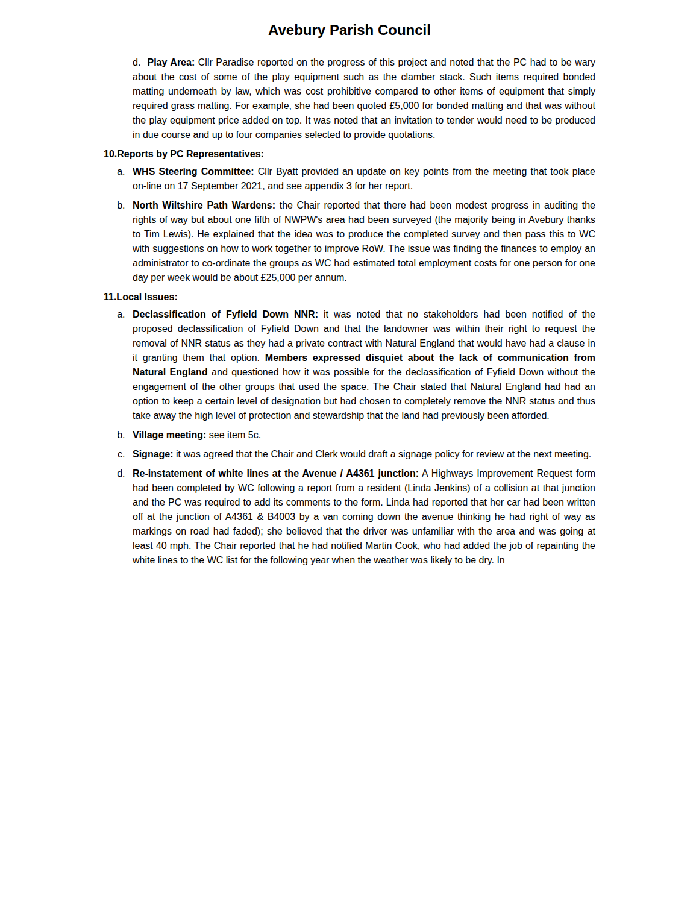Avebury Parish Council
Play Area: Cllr Paradise reported on the progress of this project and noted that the PC had to be wary about the cost of some of the play equipment such as the clamber stack. Such items required bonded matting underneath by law, which was cost prohibitive compared to other items of equipment that simply required grass matting. For example, she had been quoted £5,000 for bonded matting and that was without the play equipment price added on top. It was noted that an invitation to tender would need to be produced in due course and up to four companies selected to provide quotations.
10. Reports by PC Representatives:
WHS Steering Committee: Cllr Byatt provided an update on key points from the meeting that took place on-line on 17 September 2021, and see appendix 3 for her report.
North Wiltshire Path Wardens: the Chair reported that there had been modest progress in auditing the rights of way but about one fifth of NWPW's area had been surveyed (the majority being in Avebury thanks to Tim Lewis). He explained that the idea was to produce the completed survey and then pass this to WC with suggestions on how to work together to improve RoW. The issue was finding the finances to employ an administrator to co-ordinate the groups as WC had estimated total employment costs for one person for one day per week would be about £25,000 per annum.
11. Local Issues:
Declassification of Fyfield Down NNR: it was noted that no stakeholders had been notified of the proposed declassification of Fyfield Down and that the landowner was within their right to request the removal of NNR status as they had a private contract with Natural England that would have had a clause in it granting them that option. Members expressed disquiet about the lack of communication from Natural England and questioned how it was possible for the declassification of Fyfield Down without the engagement of the other groups that used the space. The Chair stated that Natural England had had an option to keep a certain level of designation but had chosen to completely remove the NNR status and thus take away the high level of protection and stewardship that the land had previously been afforded.
Village meeting: see item 5c.
Signage: it was agreed that the Chair and Clerk would draft a signage policy for review at the next meeting.
Re-instatement of white lines at the Avenue / A4361 junction: A Highways Improvement Request form had been completed by WC following a report from a resident (Linda Jenkins) of a collision at that junction and the PC was required to add its comments to the form. Linda had reported that her car had been written off at the junction of A4361 & B4003 by a van coming down the avenue thinking he had right of way as markings on road had faded); she believed that the driver was unfamiliar with the area and was going at least 40 mph. The Chair reported that he had notified Martin Cook, who had added the job of repainting the white lines to the WC list for the following year when the weather was likely to be dry. In